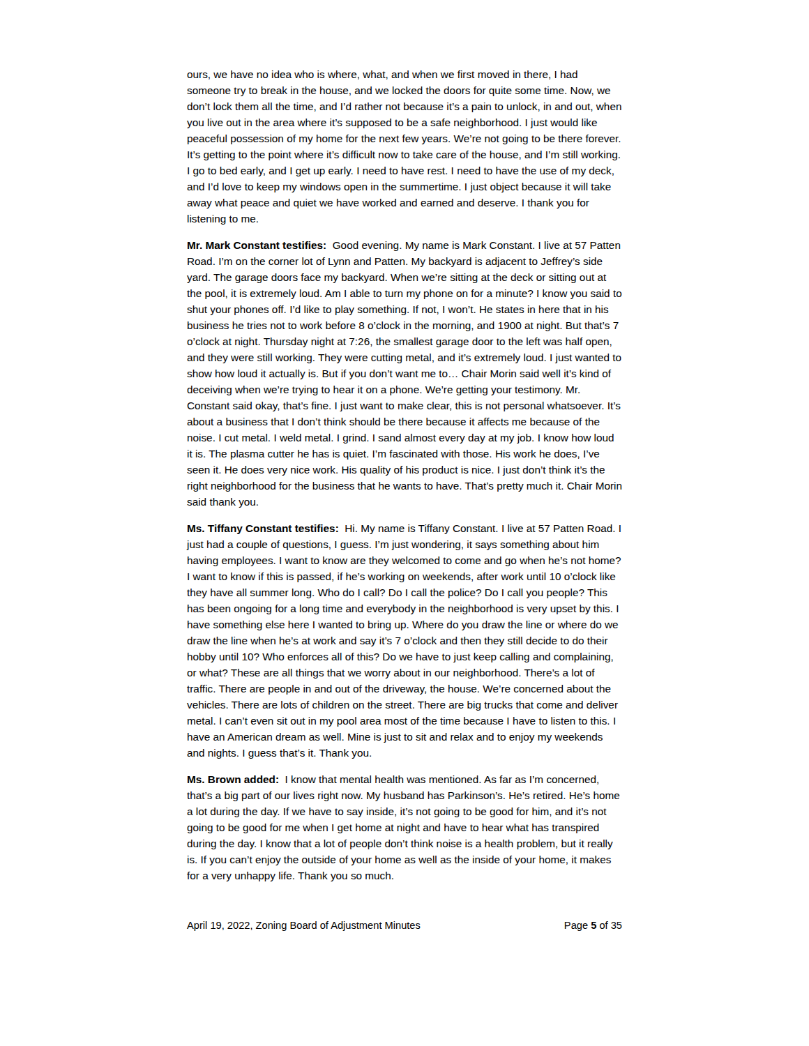ours, we have no idea who is where, what, and when we first moved in there, I had someone try to break in the house, and we locked the doors for quite some time. Now, we don’t lock them all the time, and I’d rather not because it’s a pain to unlock, in and out, when you live out in the area where it’s supposed to be a safe neighborhood. I just would like peaceful possession of my home for the next few years. We’re not going to be there forever. It’s getting to the point where it’s difficult now to take care of the house, and I’m still working. I go to bed early, and I get up early. I need to have rest. I need to have the use of my deck, and I’d love to keep my windows open in the summertime. I just object because it will take away what peace and quiet we have worked and earned and deserve. I thank you for listening to me.
Mr. Mark Constant testifies: Good evening. My name is Mark Constant. I live at 57 Patten Road. I’m on the corner lot of Lynn and Patten. My backyard is adjacent to Jeffrey’s side yard. The garage doors face my backyard. When we’re sitting at the deck or sitting out at the pool, it is extremely loud. Am I able to turn my phone on for a minute? I know you said to shut your phones off. I’d like to play something. If not, I won’t. He states in here that in his business he tries not to work before 8 o’clock in the morning, and 1900 at night. But that’s 7 o’clock at night. Thursday night at 7:26, the smallest garage door to the left was half open, and they were still working. They were cutting metal, and it’s extremely loud. I just wanted to show how loud it actually is. But if you don’t want me to… Chair Morin said well it’s kind of deceiving when we’re trying to hear it on a phone. We’re getting your testimony. Mr. Constant said okay, that’s fine. I just want to make clear, this is not personal whatsoever. It’s about a business that I don’t think should be there because it affects me because of the noise. I cut metal. I weld metal. I grind. I sand almost every day at my job. I know how loud it is. The plasma cutter he has is quiet. I’m fascinated with those. His work he does, I’ve seen it. He does very nice work. His quality of his product is nice. I just don’t think it’s the right neighborhood for the business that he wants to have. That’s pretty much it. Chair Morin said thank you.
Ms. Tiffany Constant testifies: Hi. My name is Tiffany Constant. I live at 57 Patten Road. I just had a couple of questions, I guess. I’m just wondering, it says something about him having employees. I want to know are they welcomed to come and go when he’s not home? I want to know if this is passed, if he’s working on weekends, after work until 10 o’clock like they have all summer long. Who do I call? Do I call the police? Do I call you people? This has been ongoing for a long time and everybody in the neighborhood is very upset by this. I have something else here I wanted to bring up. Where do you draw the line or where do we draw the line when he’s at work and say it’s 7 o’clock and then they still decide to do their hobby until 10? Who enforces all of this? Do we have to just keep calling and complaining, or what? These are all things that we worry about in our neighborhood. There’s a lot of traffic. There are people in and out of the driveway, the house. We’re concerned about the vehicles. There are lots of children on the street. There are big trucks that come and deliver metal. I can’t even sit out in my pool area most of the time because I have to listen to this. I have an American dream as well. Mine is just to sit and relax and to enjoy my weekends and nights. I guess that’s it. Thank you.
Ms. Brown added: I know that mental health was mentioned. As far as I’m concerned, that’s a big part of our lives right now. My husband has Parkinson’s. He’s retired. He’s home a lot during the day. If we have to say inside, it’s not going to be good for him, and it’s not going to be good for me when I get home at night and have to hear what has transpired during the day. I know that a lot of people don’t think noise is a health problem, but it really is. If you can’t enjoy the outside of your home as well as the inside of your home, it makes for a very unhappy life. Thank you so much.
April 19, 2022, Zoning Board of Adjustment Minutes
Page 5 of 35